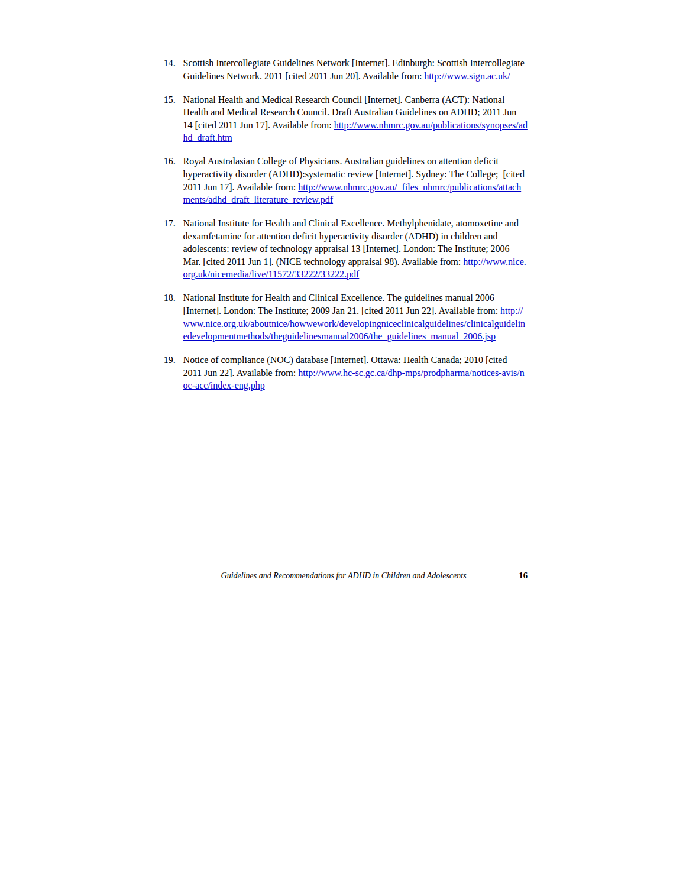14. Scottish Intercollegiate Guidelines Network [Internet]. Edinburgh: Scottish Intercollegiate Guidelines Network. 2011 [cited 2011 Jun 20]. Available from: http://www.sign.ac.uk/
15. National Health and Medical Research Council [Internet]. Canberra (ACT): National Health and Medical Research Council. Draft Australian Guidelines on ADHD; 2011 Jun 14 [cited 2011 Jun 17]. Available from: http://www.nhmrc.gov.au/publications/synopses/adhd_draft.htm
16. Royal Australasian College of Physicians. Australian guidelines on attention deficit hyperactivity disorder (ADHD):systematic review [Internet]. Sydney: The College; [cited 2011 Jun 17]. Available from: http://www.nhmrc.gov.au/_files_nhmrc/publications/attachments/adhd_draft_literature_review.pdf
17. National Institute for Health and Clinical Excellence. Methylphenidate, atomoxetine and dexamfetamine for attention deficit hyperactivity disorder (ADHD) in children and adolescents: review of technology appraisal 13 [Internet]. London: The Institute; 2006 Mar. [cited 2011 Jun 1]. (NICE technology appraisal 98). Available from: http://www.nice.org.uk/nicemedia/live/11572/33222/33222.pdf
18. National Institute for Health and Clinical Excellence. The guidelines manual 2006 [Internet]. London: The Institute; 2009 Jan 21. [cited 2011 Jun 22]. Available from: http://www.nice.org.uk/aboutnice/howwework/developingniceclinicalguidelines/clinicalguidelinedevelopmentmethods/theguidelinesmanual2006/the_guidelines_manual_2006.jsp
19. Notice of compliance (NOC) database [Internet]. Ottawa: Health Canada; 2010 [cited 2011 Jun 22]. Available from: http://www.hc-sc.gc.ca/dhp-mps/prodpharma/notices-avis/noc-acc/index-eng.php
Guidelines and Recommendations for ADHD in Children and Adolescents 16